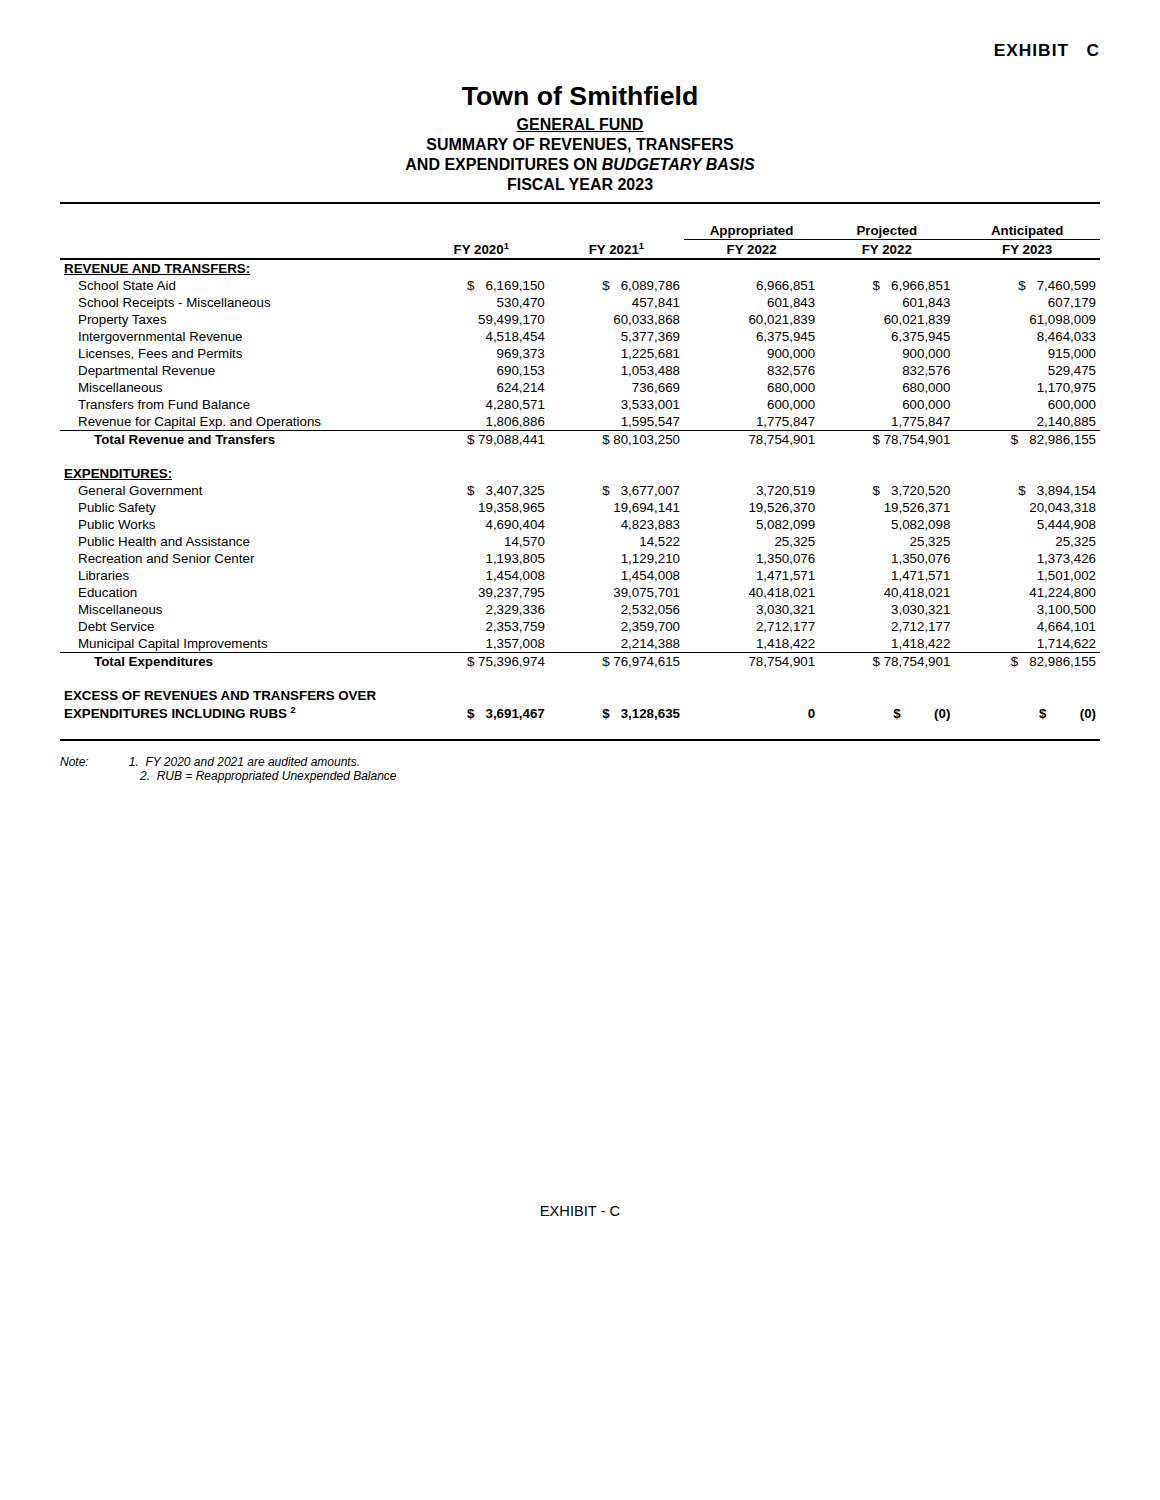EXHIBIT C
Town of Smithfield
GENERAL FUND
SUMMARY OF REVENUES, TRANSFERS
AND EXPENDITURES ON BUDGETARY BASIS
FISCAL YEAR 2023
| | | | Appropriated | Projected | Anticipated |
| --- | --- | --- | --- | --- | --- |
| | FY 2020 1 | FY 2021 1 | FY 2022 | FY 2022 | FY 2023 |
| REVENUE AND TRANSFERS: | | | | | |
| School State Aid | $ 6,169,150 | $ 6,089,786 | 6,966,851 | $ 6,966,851 | $ 7,460,599 |
| School Receipts - Miscellaneous | 530,470 | 457,841 | 601,843 | 601,843 | 607,179 |
| Property Taxes | 59,499,170 | 60,033,868 | 60,021,839 | 60,021,839 | 61,098,009 |
| Intergovernmental Revenue | 4,518,454 | 5,377,369 | 6,375,945 | 6,375,945 | 8,464,033 |
| Licenses, Fees and Permits | 969,373 | 1,225,681 | 900,000 | 900,000 | 915,000 |
| Departmental Revenue | 690,153 | 1,053,488 | 832,576 | 832,576 | 529,475 |
| Miscellaneous | 624,214 | 736,669 | 680,000 | 680,000 | 1,170,975 |
| Transfers from Fund Balance | 4,280,571 | 3,533,001 | 600,000 | 600,000 | 600,000 |
| Revenue for Capital Exp. and Operations | 1,806,886 | 1,595,547 | 1,775,847 | 1,775,847 | 2,140,885 |
| Total Revenue and Transfers | $ 79,088,441 | $ 80,103,250 | 78,754,901 | $ 78,754,901 | $ 82,986,155 |
| EXPENDITURES: | | | | | |
| General Government | $ 3,407,325 | $ 3,677,007 | 3,720,519 | $ 3,720,520 | $ 3,894,154 |
| Public Safety | 19,358,965 | 19,694,141 | 19,526,370 | 19,526,371 | 20,043,318 |
| Public Works | 4,690,404 | 4,823,883 | 5,082,099 | 5,082,098 | 5,444,908 |
| Public Health and Assistance | 14,570 | 14,522 | 25,325 | 25,325 | 25,325 |
| Recreation and Senior Center | 1,193,805 | 1,129,210 | 1,350,076 | 1,350,076 | 1,373,426 |
| Libraries | 1,454,008 | 1,454,008 | 1,471,571 | 1,471,571 | 1,501,002 |
| Education | 39,237,795 | 39,075,701 | 40,418,021 | 40,418,021 | 41,224,800 |
| Miscellaneous | 2,329,336 | 2,532,056 | 3,030,321 | 3,030,321 | 3,100,500 |
| Debt Service | 2,353,759 | 2,359,700 | 2,712,177 | 2,712,177 | 4,664,101 |
| Municipal Capital Improvements | 1,357,008 | 2,214,388 | 1,418,422 | 1,418,422 | 1,714,622 |
| Total Expenditures | $ 75,396,974 | $ 76,974,615 | 78,754,901 | $ 78,754,901 | $ 82,986,155 |
| EXCESS OF REVENUES AND TRANSFERS OVER | | | | | |
| EXPENDITURES INCLUDING RUBS 2 | $ 3,691,467 | $ 3,128,635 | 0 | $ (0) | $ (0) |
Note: 1. FY 2020 and 2021 are audited amounts.
2. RUB = Reappropriated Unexpended Balance
EXHIBIT - C